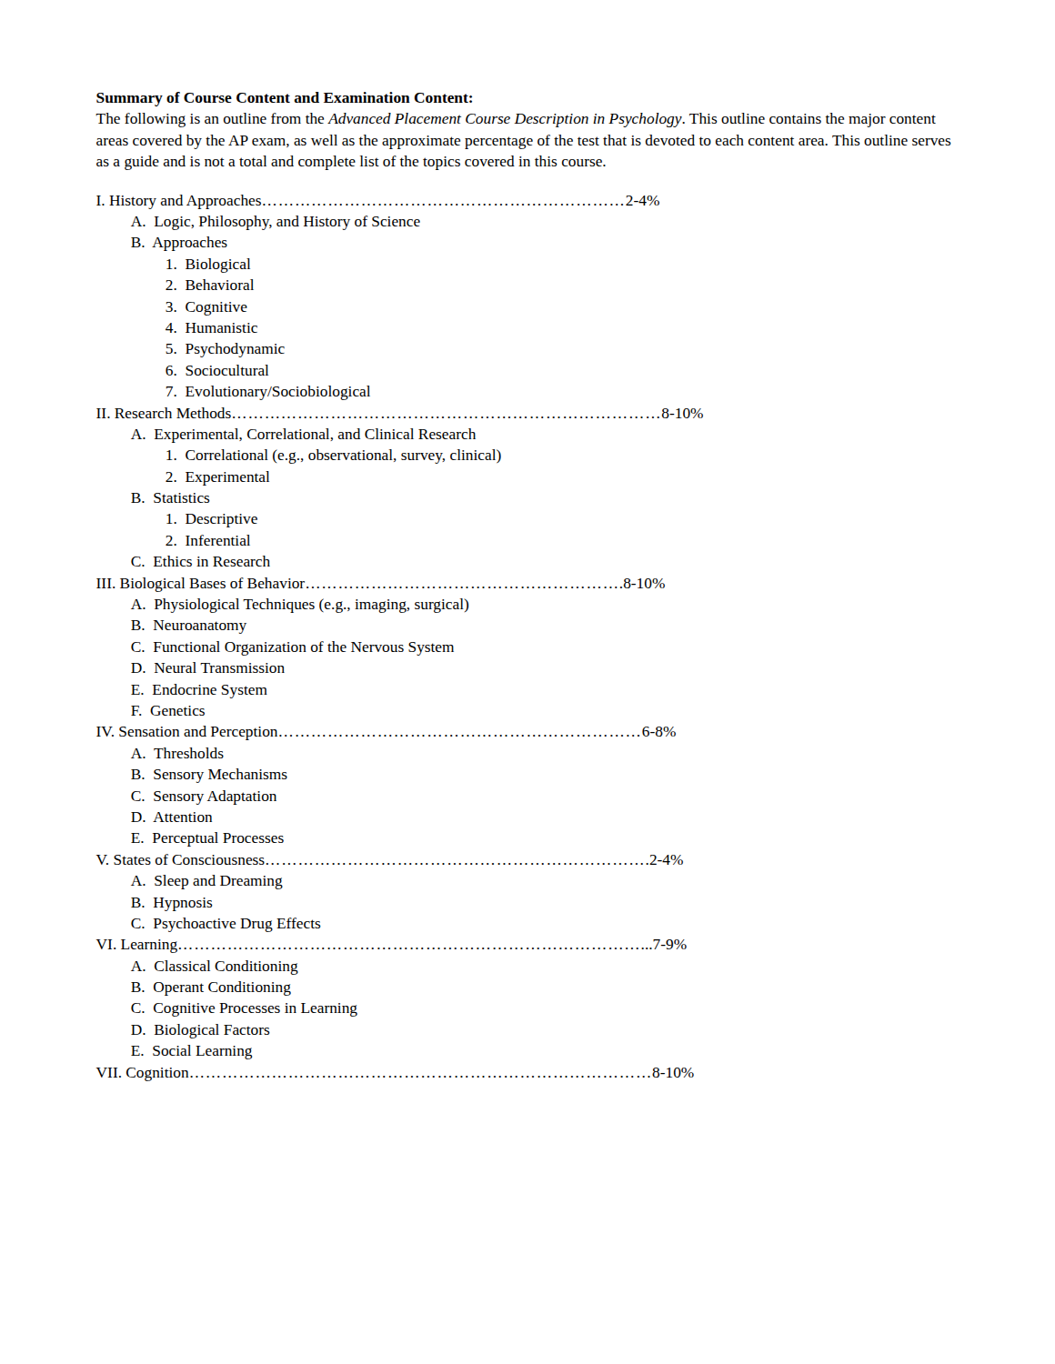Summary of Course Content and Examination Content:
The following is an outline from the Advanced Placement Course Description in Psychology. This outline contains the major content areas covered by the AP exam, as well as the approximate percentage of the test that is devoted to each content area. This outline serves as a guide and is not a total and complete list of the topics covered in this course.
I. History and Approaches…………………………………………………………2-4%
A. Logic, Philosophy, and History of Science
B. Approaches
1. Biological
2. Behavioral
3. Cognitive
4. Humanistic
5. Psychodynamic
6. Sociocultural
7. Evolutionary/Sociobiological
II. Research Methods……………………………………………………………………8-10%
A. Experimental, Correlational, and Clinical Research
1. Correlational (e.g., observational, survey, clinical)
2. Experimental
B. Statistics
1. Descriptive
2. Inferential
C. Ethics in Research
III. Biological Bases of Behavior………………………………………………….8-10%
A. Physiological Techniques (e.g., imaging, surgical)
B. Neuroanatomy
C. Functional Organization of the Nervous System
D. Neural Transmission
E. Endocrine System
F. Genetics
IV. Sensation and Perception…………………………………………………………6-8%
A. Thresholds
B. Sensory Mechanisms
C. Sensory Adaptation
D. Attention
E. Perceptual Processes
V. States of Consciousness…………………………………………………………….2-4%
A. Sleep and Dreaming
B. Hypnosis
C. Psychoactive Drug Effects
VI. Learning…………………………………………………………………………...7-9%
A. Classical Conditioning
B. Operant Conditioning
C. Cognitive Processes in Learning
D. Biological Factors
E. Social Learning
VII. Cognition…………………………………………………………………………8-10%